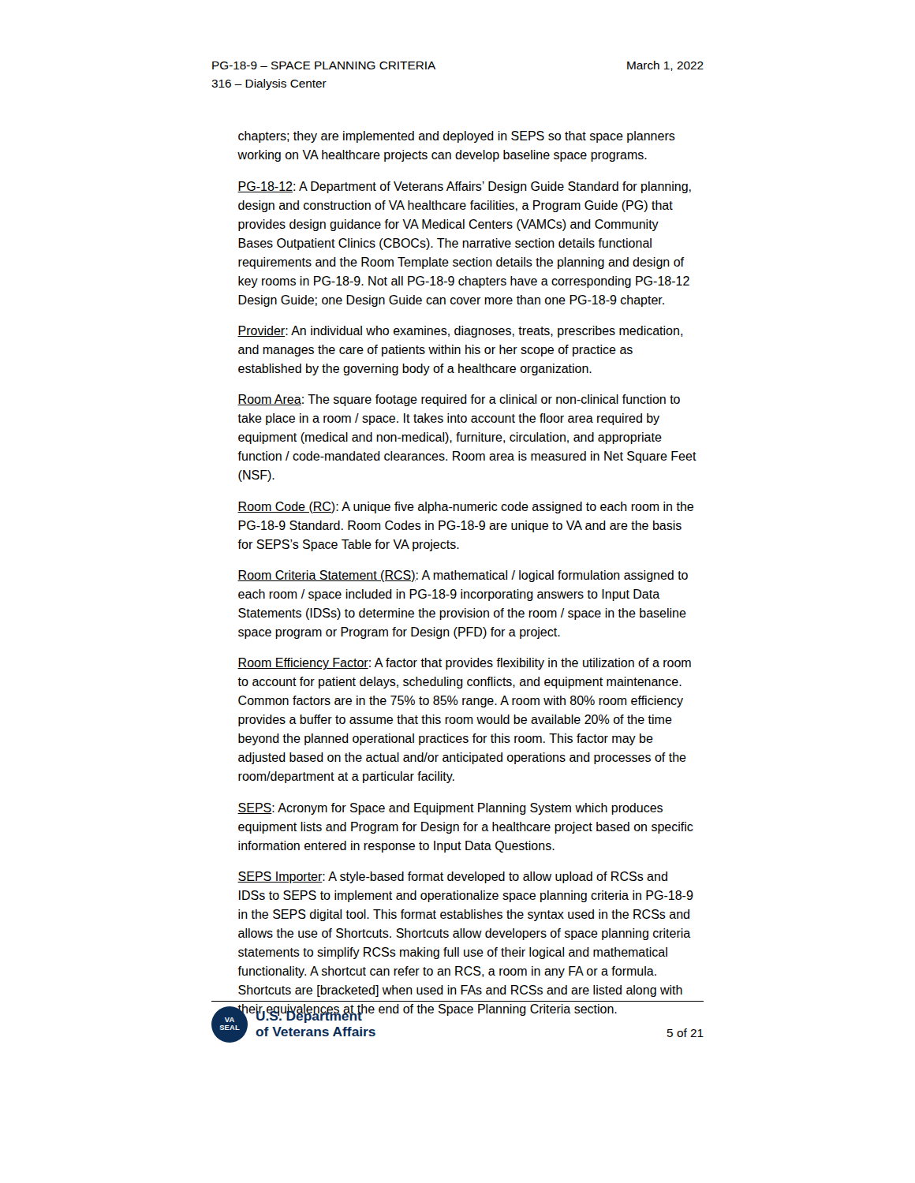PG-18-9 – SPACE PLANNING CRITERIA
316 – Dialysis Center
March 1, 2022
chapters; they are implemented and deployed in SEPS so that space planners working on VA healthcare projects can develop baseline space programs.
PG-18-12: A Department of Veterans Affairs’ Design Guide Standard for planning, design and construction of VA healthcare facilities, a Program Guide (PG) that provides design guidance for VA Medical Centers (VAMCs) and Community Bases Outpatient Clinics (CBOCs). The narrative section details functional requirements and the Room Template section details the planning and design of key rooms in PG-18-9. Not all PG-18-9 chapters have a corresponding PG-18-12 Design Guide; one Design Guide can cover more than one PG-18-9 chapter.
Provider: An individual who examines, diagnoses, treats, prescribes medication, and manages the care of patients within his or her scope of practice as established by the governing body of a healthcare organization.
Room Area: The square footage required for a clinical or non-clinical function to take place in a room / space. It takes into account the floor area required by equipment (medical and non-medical), furniture, circulation, and appropriate function / code-mandated clearances. Room area is measured in Net Square Feet (NSF).
Room Code (RC): A unique five alpha-numeric code assigned to each room in the PG-18-9 Standard. Room Codes in PG-18-9 are unique to VA and are the basis for SEPS’s Space Table for VA projects.
Room Criteria Statement (RCS): A mathematical / logical formulation assigned to each room / space included in PG-18-9 incorporating answers to Input Data Statements (IDSs) to determine the provision of the room / space in the baseline space program or Program for Design (PFD) for a project.
Room Efficiency Factor: A factor that provides flexibility in the utilization of a room to account for patient delays, scheduling conflicts, and equipment maintenance. Common factors are in the 75% to 85% range. A room with 80% room efficiency provides a buffer to assume that this room would be available 20% of the time beyond the planned operational practices for this room. This factor may be adjusted based on the actual and/or anticipated operations and processes of the room/department at a particular facility.
SEPS: Acronym for Space and Equipment Planning System which produces equipment lists and Program for Design for a healthcare project based on specific information entered in response to Input Data Questions.
SEPS Importer: A style-based format developed to allow upload of RCSs and IDSs to SEPS to implement and operationalize space planning criteria in PG-18-9 in the SEPS digital tool. This format establishes the syntax used in the RCSs and allows the use of Shortcuts. Shortcuts allow developers of space planning criteria statements to simplify RCSs making full use of their logical and mathematical functionality. A shortcut can refer to an RCS, a room in any FA or a formula. Shortcuts are [bracketed] when used in FAs and RCSs and are listed along with their equivalences at the end of the Space Planning Criteria section.
VA
SEAL
U.S. Department
of Veterans Affairs
5 of 21